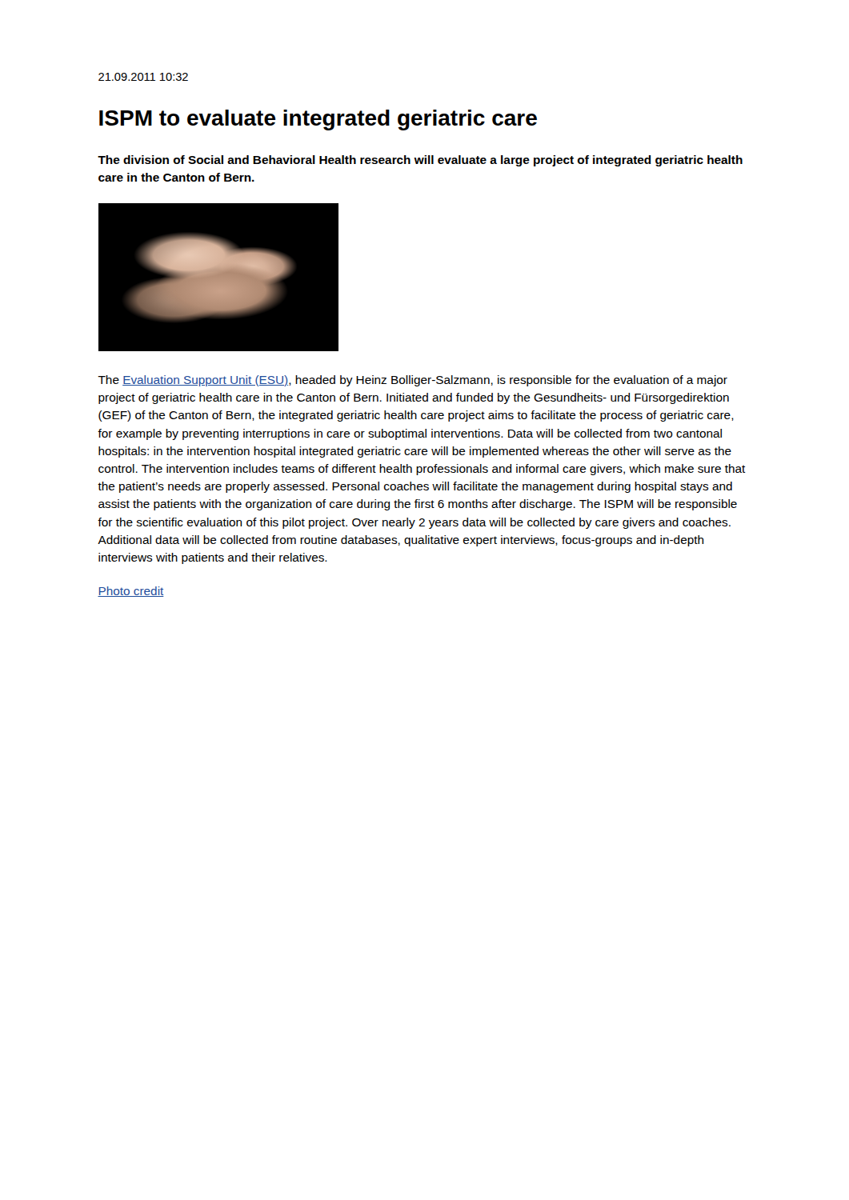21.09.2011 10:32
ISPM to evaluate integrated geriatric care
The division of Social and Behavioral Health research will evaluate a large project of integrated geriatric health care in the Canton of Bern.
The Evaluation Support Unit (ESU), headed by Heinz Bolliger-Salzmann, is responsible for the evaluation of a major project of geriatric health care in the Canton of Bern. Initiated and funded by the Gesundheits- und Fürsorgedirektion (GEF) of the Canton of Bern, the integrated geriatric health care project aims to facilitate the process of geriatric care, for example by preventing interruptions in care or suboptimal interventions. Data will be collected from two cantonal hospitals: in the intervention hospital integrated geriatric care will be implemented whereas the other will serve as the control. The intervention includes teams of different health professionals and informal care givers, which make sure that the patient’s needs are properly assessed. Personal coaches will facilitate the management during hospital stays and assist the patients with the organization of care during the first 6 months after discharge. The ISPM will be responsible for the scientific evaluation of this pilot project. Over nearly 2 years data will be collected by care givers and coaches. Additional data will be collected from routine databases, qualitative expert interviews, focus-groups and in-depth interviews with patients and their relatives.
Photo credit